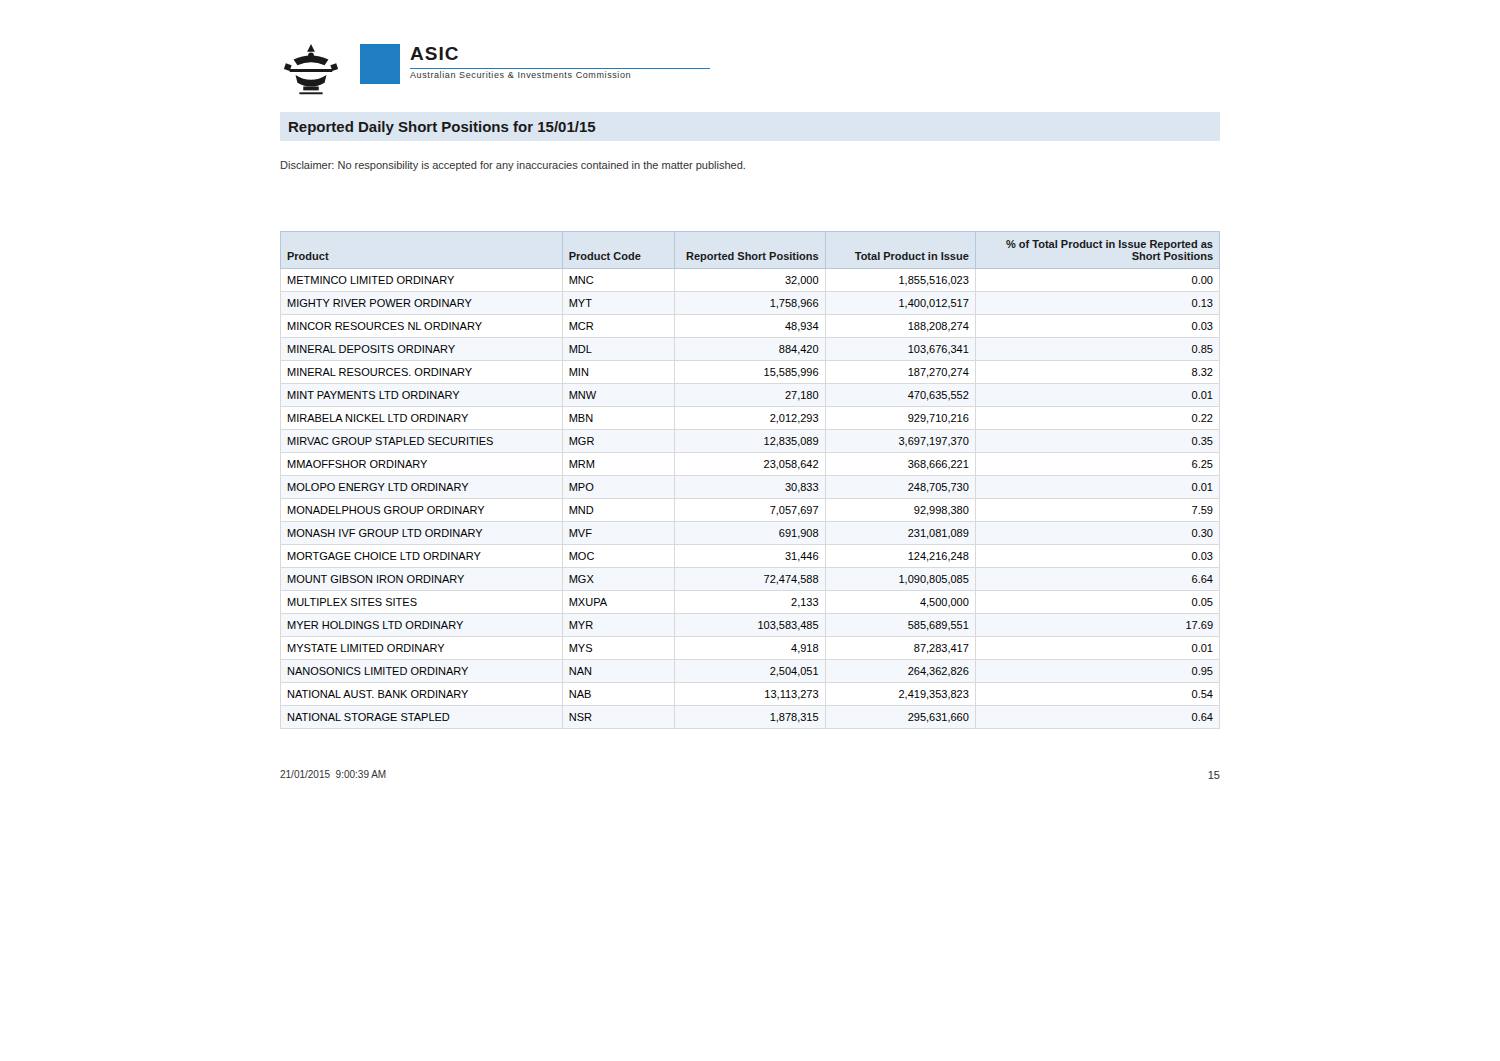ASIC
Australian Securities & Investments Commission
Reported Daily Short Positions for 15/01/15
Disclaimer: No responsibility is accepted for any inaccuracies contained in the matter published.
| Product | Product Code | Reported Short Positions | Total Product in Issue | % of Total Product in Issue Reported as Short Positions |
| --- | --- | --- | --- | --- |
| METMINCO LIMITED ORDINARY | MNC | 32,000 | 1,855,516,023 | 0.00 |
| MIGHTY RIVER POWER ORDINARY | MYT | 1,758,966 | 1,400,012,517 | 0.13 |
| MINCOR RESOURCES NL ORDINARY | MCR | 48,934 | 188,208,274 | 0.03 |
| MINERAL DEPOSITS ORDINARY | MDL | 884,420 | 103,676,341 | 0.85 |
| MINERAL RESOURCES. ORDINARY | MIN | 15,585,996 | 187,270,274 | 8.32 |
| MINT PAYMENTS LTD ORDINARY | MNW | 27,180 | 470,635,552 | 0.01 |
| MIRABELA NICKEL LTD ORDINARY | MBN | 2,012,293 | 929,710,216 | 0.22 |
| MIRVAC GROUP STAPLED SECURITIES | MGR | 12,835,089 | 3,697,197,370 | 0.35 |
| MMAOFFSHOR ORDINARY | MRM | 23,058,642 | 368,666,221 | 6.25 |
| MOLOPO ENERGY LTD ORDINARY | MPO | 30,833 | 248,705,730 | 0.01 |
| MONADELPHOUS GROUP ORDINARY | MND | 7,057,697 | 92,998,380 | 7.59 |
| MONASH IVF GROUP LTD ORDINARY | MVF | 691,908 | 231,081,089 | 0.30 |
| MORTGAGE CHOICE LTD ORDINARY | MOC | 31,446 | 124,216,248 | 0.03 |
| MOUNT GIBSON IRON ORDINARY | MGX | 72,474,588 | 1,090,805,085 | 6.64 |
| MULTIPLEX SITES SITES | MXUPA | 2,133 | 4,500,000 | 0.05 |
| MYER HOLDINGS LTD ORDINARY | MYR | 103,583,485 | 585,689,551 | 17.69 |
| MYSTATE LIMITED ORDINARY | MYS | 4,918 | 87,283,417 | 0.01 |
| NANOSONICS LIMITED ORDINARY | NAN | 2,504,051 | 264,362,826 | 0.95 |
| NATIONAL AUST. BANK ORDINARY | NAB | 13,113,273 | 2,419,353,823 | 0.54 |
| NATIONAL STORAGE STAPLED | NSR | 1,878,315 | 295,631,660 | 0.64 |
21/01/2015 9:00:39 AM
15